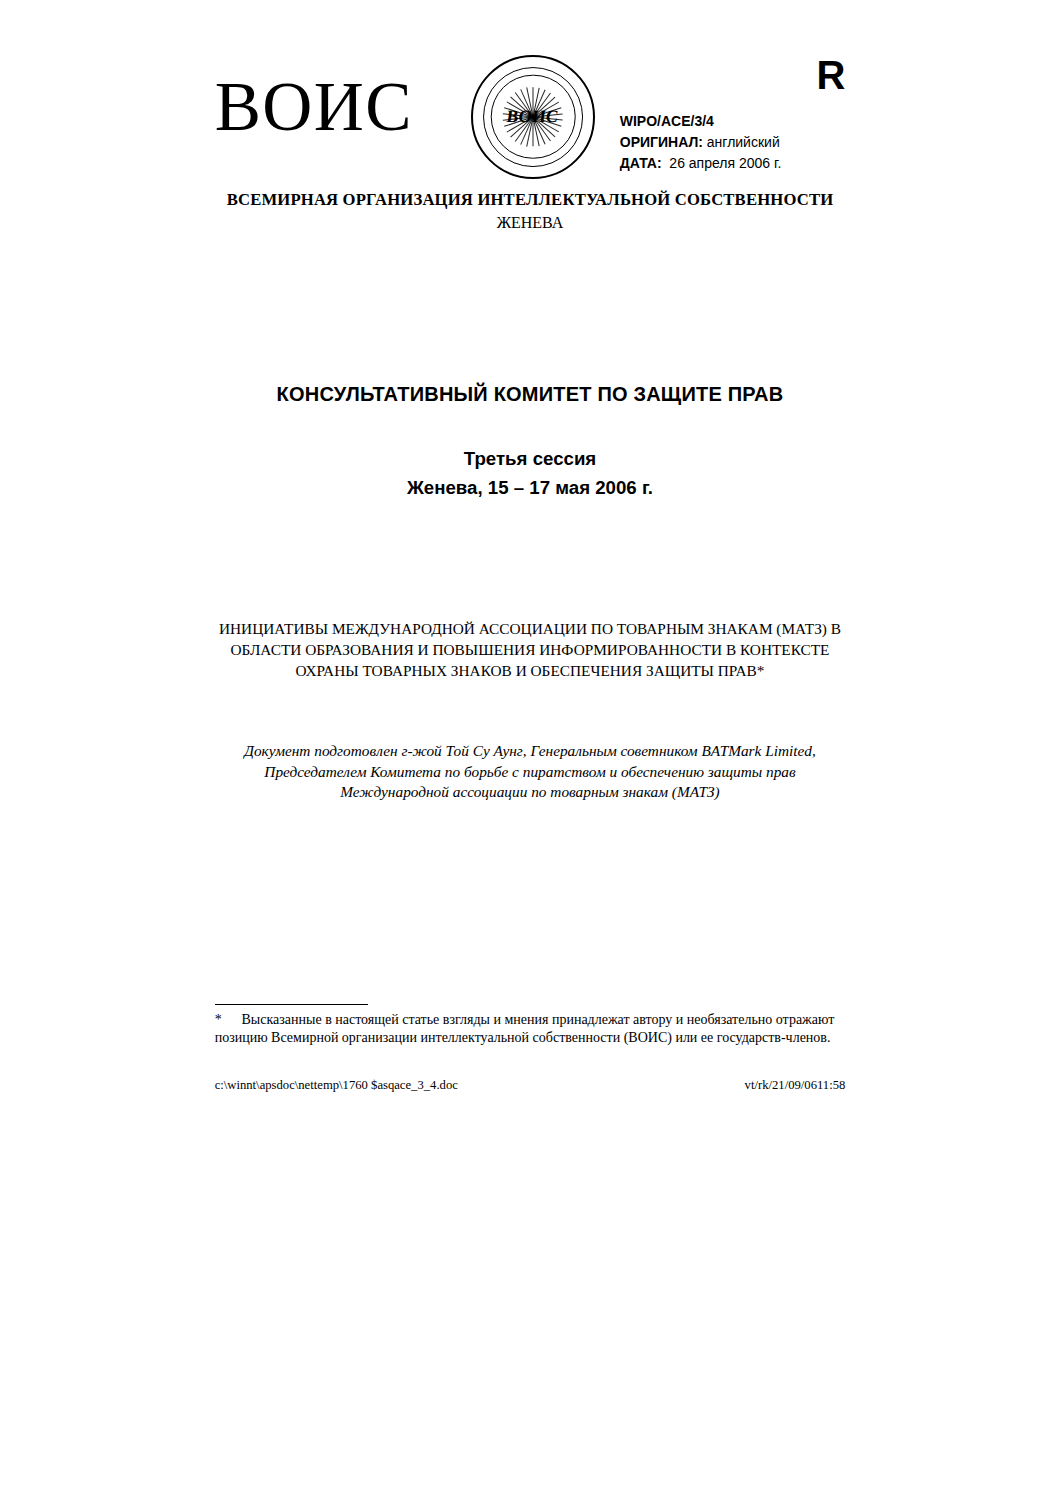ВОИС
ВОИС
R
WIPO/ACE/3/4
ОРИГИНАЛ: английский
ДАТА: 26 апреля 2006 г.
ВСЕМИРНАЯ ОРГАНИЗАЦИЯ ИНТЕЛЛЕКТУАЛЬНОЙ СОБСТВЕННОСТИ
ЖЕНЕВА
КОНСУЛЬТАТИВНЫЙ КОМИТЕТ ПО ЗАЩИТЕ ПРАВ
Третья сессия
Женева, 15 – 17 мая 2006 г.
ИНИЦИАТИВЫ МЕЖДУНАРОДНОЙ АССОЦИАЦИИ ПО ТОВАРНЫМ ЗНАКАМ (МАТЗ) В
ОБЛАСТИ ОБРАЗОВАНИЯ И ПОВЫШЕНИЯ ИНФОРМИРОВАННОСТИ В КОНТЕКСТЕ
ОХРАНЫ ТОВАРНЫХ ЗНАКОВ И ОБЕСПЕЧЕНИЯ ЗАЩИТЫ ПРАВ*
Документ подготовлен г-жой Той Су Аунг, Генеральным советником BATMark Limited,
Председателем Комитета по борьбе с пиратством и обеспечению защиты прав
Международной ассоциации по товарным знакам (МАТЗ)
*Высказанные в настоящей статье взгляды и мнения принадлежат автору и необязательно отражают позицию Всемирной организации интеллектуальной собственности (ВОИС) или ее государств-членов.
c:\winnt\apsdoc\nettemp\1760 $asqace_3_4.doc vt/rk/21/09/0611:58